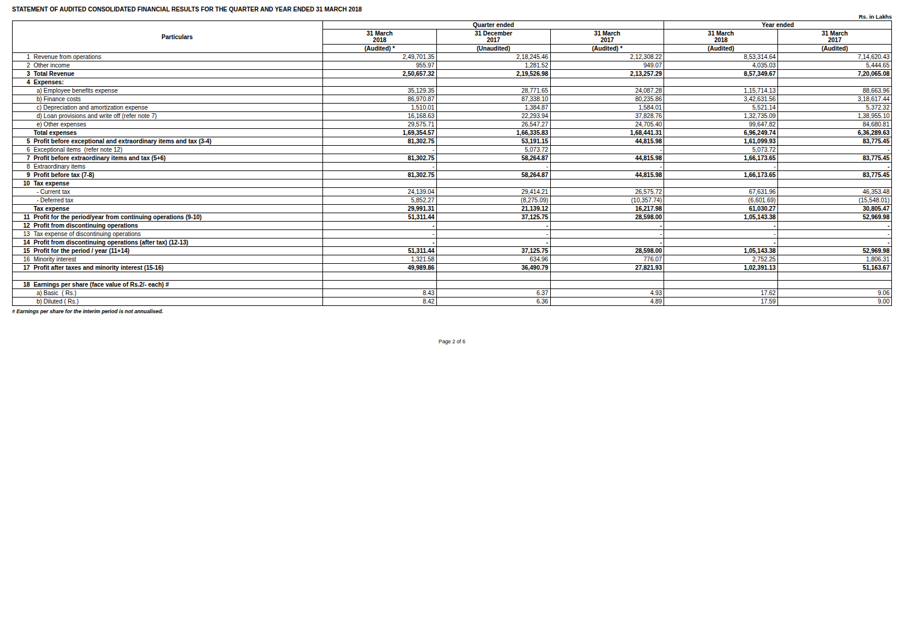STATEMENT OF AUDITED CONSOLIDATED FINANCIAL RESULTS FOR THE QUARTER AND YEAR ENDED 31 MARCH 2018
Rs. in Lakhs
| | Particulars | Quarter ended | Year ended |
| --- | --- | --- | --- |
| 31 March 2018 | 31 December 2017 | 31 March 2017 | 31 March 2018 | 31 March 2017 |
| (Audited) * | (Unaudited) | (Audited) * | (Audited) | (Audited) |
| 1 | Revenue from operations | 2,49,701.35 | 2,18,245.46 | 2,12,308.22 | 8,53,314.64 | 7,14,620.43 |
| 2 | Other income | 955.97 | 1,281.52 | 949.07 | 4,035.03 | 5,444.65 |
| 3 | Total Revenue | 2,50,657.32 | 2,19,526.98 | 2,13,257.29 | 8,57,349.67 | 7,20,065.08 |
| 4 | Expenses: | | | | | |
| | a) Employee benefits expense | 35,129.35 | 28,771.65 | 24,087.28 | 1,15,714.13 | 88,663.96 |
| | b) Finance costs | 86,970.87 | 87,338.10 | 80,235.86 | 3,42,631.56 | 3,18,617.44 |
| | c) Depreciation and amortization expense | 1,510.01 | 1,384.87 | 1,584.01 | 5,521.14 | 5,372.32 |
| | d) Loan provisions and write off (refer note 7) | 16,168.63 | 22,293.94 | 37,828.76 | 1,32,735.09 | 1,38,955.10 |
| | e) Other expenses | 29,575.71 | 26,547.27 | 24,705.40 | 99,647.82 | 84,680.81 |
| | Total expenses | 1,69,354.57 | 1,66,335.83 | 1,68,441.31 | 6,96,249.74 | 6,36,289.63 |
| 5 | Profit before exceptional and extraordinary items and tax (3-4) | 81,302.75 | 53,191.15 | 44,815.98 | 1,61,099.93 | 83,775.45 |
| 6 | Exceptional items (refer note 12) | - | 5,073.72 | - | 5,073.72 | - |
| 7 | Profit before extraordinary items and tax (5+6) | 81,302.75 | 58,264.87 | 44,815.98 | 1,66,173.65 | 83,775.45 |
| 8 | Extraordinary items | - | - | - | - | - |
| 9 | Profit before tax (7-8) | 81,302.75 | 58,264.87 | 44,815.98 | 1,66,173.65 | 83,775.45 |
| 10 | Tax expense | | | | | |
| | - Current tax | 24,139.04 | 29,414.21 | 26,575.72 | 67,631.96 | 46,353.48 |
| | - Deferred tax | 5,852.27 | (8,275.09) | (10,357.74) | (6,601.69) | (15,548.01) |
| | Tax expense | 29,991.31 | 21,139.12 | 16,217.98 | 61,030.27 | 30,805.47 |
| 11 | Profit for the period/year from continuing operations (9-10) | 51,311.44 | 37,125.75 | 28,598.00 | 1,05,143.38 | 52,969.98 |
| 12 | Profit from discontinuing operations | - | - | - | - | - |
| 13 | Tax expense of discontinuing operations | - | - | - | - | - |
| 14 | Profit from discontinuing operations (after tax) (12-13) | - | - | - | - | - |
| 15 | Profit for the period / year (11+14) | 51,311.44 | 37,125.75 | 28,598.00 | 1,05,143.38 | 52,969.98 |
| 16 | Minority interest | 1,321.58 | 634.96 | 776.07 | 2,752.25 | 1,806.31 |
| 17 | Profit after taxes and minority interest (15-16) | 49,989.86 | 36,490.79 | 27,821.93 | 1,02,391.13 | 51,163.67 |
| 18 | Earnings per share (face value of Rs.2/- each) # | | | | | |
| | a) Basic ( Rs.) | 8.43 | 6.37 | 4.93 | 17.62 | 9.06 |
| | b) Diluted ( Rs.) | 8.42 | 6.36 | 4.89 | 17.59 | 9.00 |
# Earnings per share for the interim period is not annualised.
Page 2 of 6